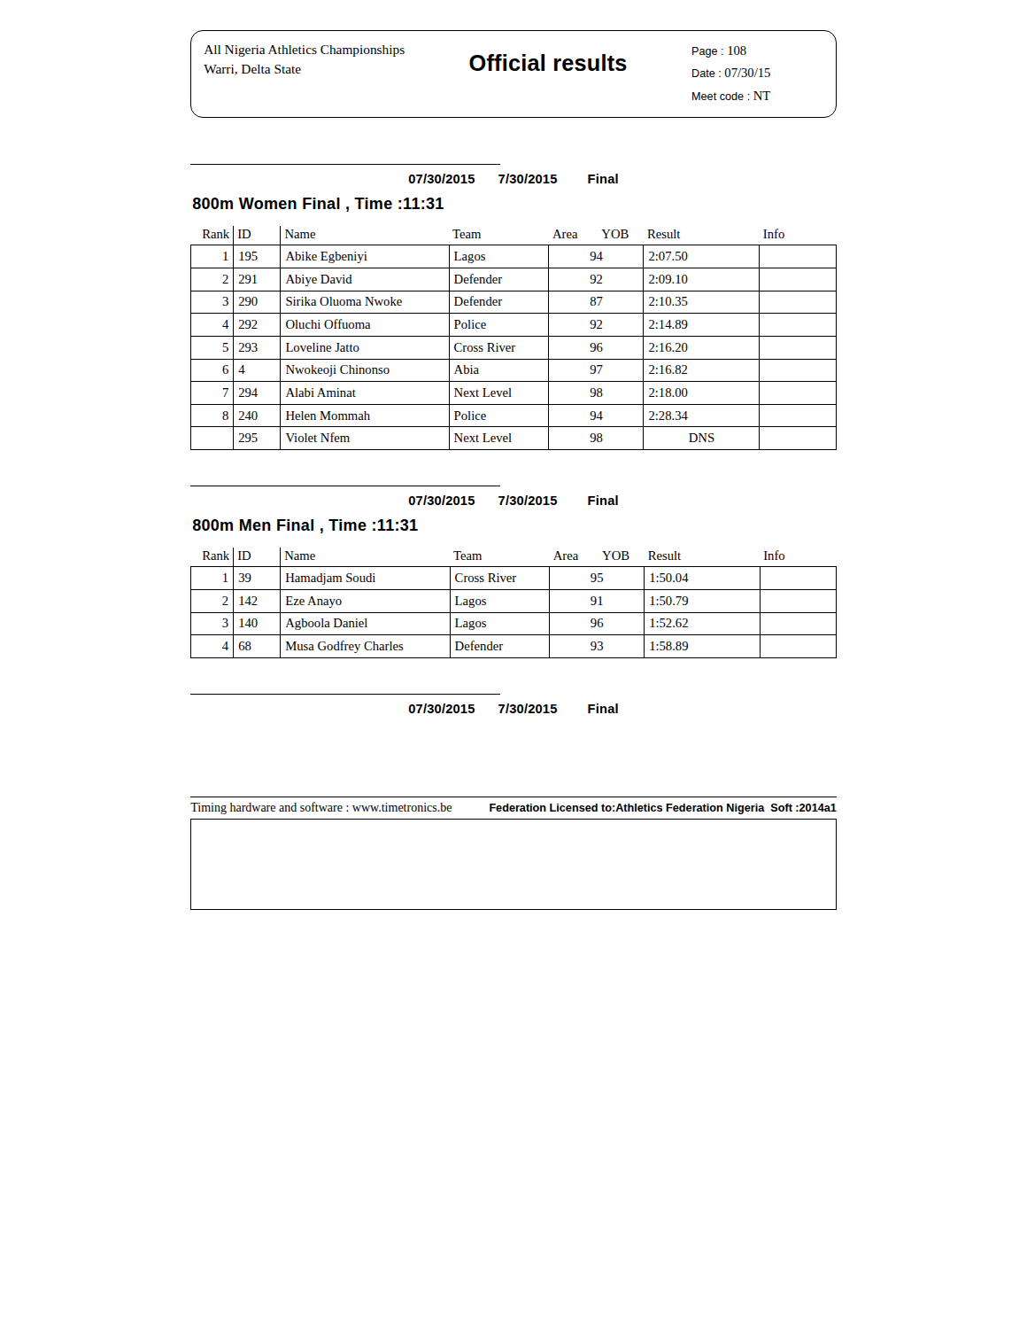All Nigeria Athletics Championships
Warri, Delta State
Official results
Page : 108
Date : 07/30/15
Meet code : NT
07/30/20157/30/2015 Final
800m Women Final , Time :11:31
| Rank | ID | Name | Team | Area YOB | Result | Info |
| --- | --- | --- | --- | --- | --- | --- |
| 1 | 195 | Abike Egbeniyi | Lagos | 94 | 2:07.50 | |
| 2 | 291 | Abiye David | Defender | 92 | 2:09.10 | |
| 3 | 290 | Sirika Oluoma Nwoke | Defender | 87 | 2:10.35 | |
| 4 | 292 | Oluchi Offuoma | Police | 92 | 2:14.89 | |
| 5 | 293 | Loveline Jatto | Cross River | 96 | 2:16.20 | |
| 6 | 4 | Nwokeoji Chinonso | Abia | 97 | 2:16.82 | |
| 7 | 294 | Alabi Aminat | Next Level | 98 | 2:18.00 | |
| 8 | 240 | Helen Mommah | Police | 94 | 2:28.34 | |
| | 295 | Violet Nfem | Next Level | 98 | DNS | |
07/30/20157/30/2015 Final
800m Men Final , Time :11:31
| Rank | ID | Name | Team | Area YOB | Result | Info |
| --- | --- | --- | --- | --- | --- | --- |
| 1 | 39 | Hamadjam Soudi | Cross River | 95 | 1:50.04 | |
| 2 | 142 | Eze Anayo | Lagos | 91 | 1:50.79 | |
| 3 | 140 | Agboola Daniel | Lagos | 96 | 1:52.62 | |
| 4 | 68 | Musa Godfrey Charles | Defender | 93 | 1:58.89 | |
07/30/20157/30/2015 Final
Timing hardware and software : www.timetronics.be
Federation Licensed to:Athletics Federation Nigeria Soft :2014a1